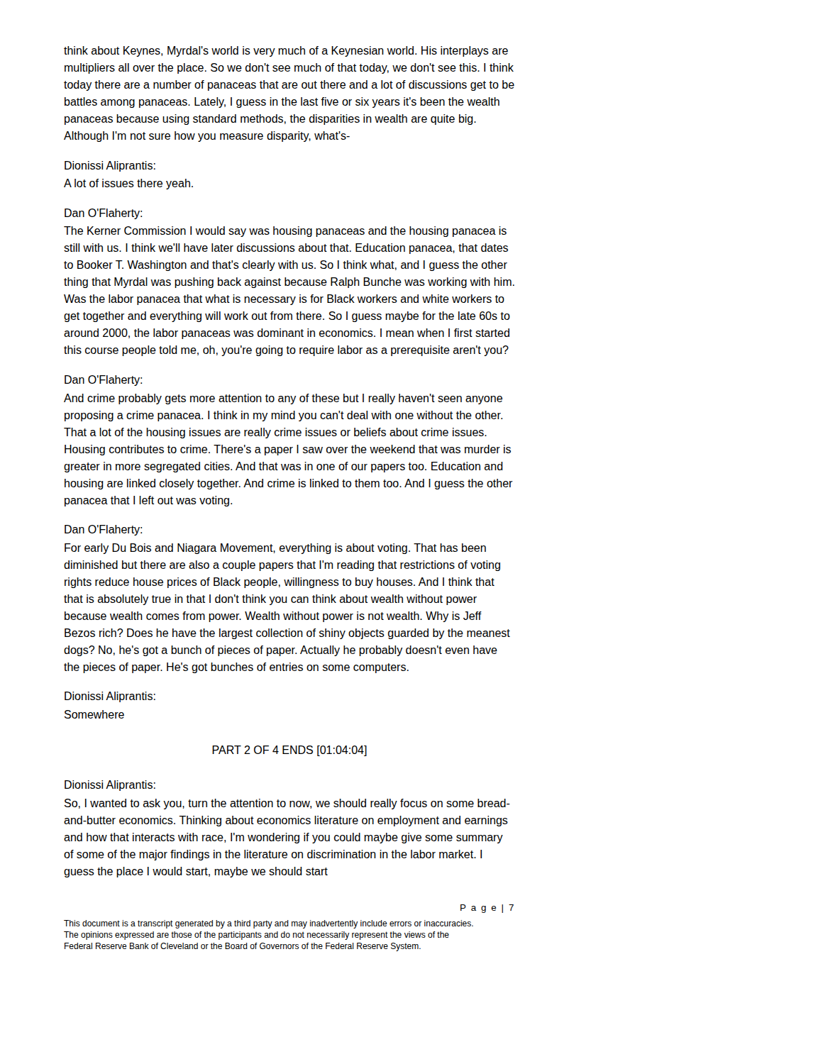think about Keynes, Myrdal's world is very much of a Keynesian world. His interplays are multipliers all over the place. So we don't see much of that today, we don't see this. I think today there are a number of panaceas that are out there and a lot of discussions get to be battles among panaceas. Lately, I guess in the last five or six years it's been the wealth panaceas because using standard methods, the disparities in wealth are quite big. Although I'm not sure how you measure disparity, what's-
Dionissi Aliprantis:
A lot of issues there yeah.
Dan O'Flaherty:
The Kerner Commission I would say was housing panaceas and the housing panacea is still with us. I think we'll have later discussions about that. Education panacea, that dates to Booker T. Washington and that's clearly with us. So I think what, and I guess the other thing that Myrdal was pushing back against because Ralph Bunche was working with him. Was the labor panacea that what is necessary is for Black workers and white workers to get together and everything will work out from there. So I guess maybe for the late 60s to around 2000, the labor panaceas was dominant in economics. I mean when I first started this course people told me, oh, you're going to require labor as a prerequisite aren't you?
Dan O'Flaherty:
And crime probably gets more attention to any of these but I really haven't seen anyone proposing a crime panacea. I think in my mind you can't deal with one without the other. That a lot of the housing issues are really crime issues or beliefs about crime issues. Housing contributes to crime. There's a paper I saw over the weekend that was murder is greater in more segregated cities. And that was in one of our papers too. Education and housing are linked closely together. And crime is linked to them too. And I guess the other panacea that I left out was voting.
Dan O'Flaherty:
For early Du Bois and Niagara Movement, everything is about voting. That has been diminished but there are also a couple papers that I'm reading that restrictions of voting rights reduce house prices of Black people, willingness to buy houses. And I think that that is absolutely true in that I don't think you can think about wealth without power because wealth comes from power. Wealth without power is not wealth. Why is Jeff Bezos rich? Does he have the largest collection of shiny objects guarded by the meanest dogs? No, he's got a bunch of pieces of paper. Actually he probably doesn't even have the pieces of paper. He's got bunches of entries on some computers.
Dionissi Aliprantis:
Somewhere
PART 2 OF 4 ENDS [01:04:04]
Dionissi Aliprantis:
So, I wanted to ask you, turn the attention to now, we should really focus on some bread-and-butter economics. Thinking about economics literature on employment and earnings and how that interacts with race, I'm wondering if you could maybe give some summary of some of the major findings in the literature on discrimination in the labor market. I guess the place I would start, maybe we should start
P a g e | 7
This document is a transcript generated by a third party and may inadvertently include errors or inaccuracies.
The opinions expressed are those of the participants and do not necessarily represent the views of the
Federal Reserve Bank of Cleveland or the Board of Governors of the Federal Reserve System.